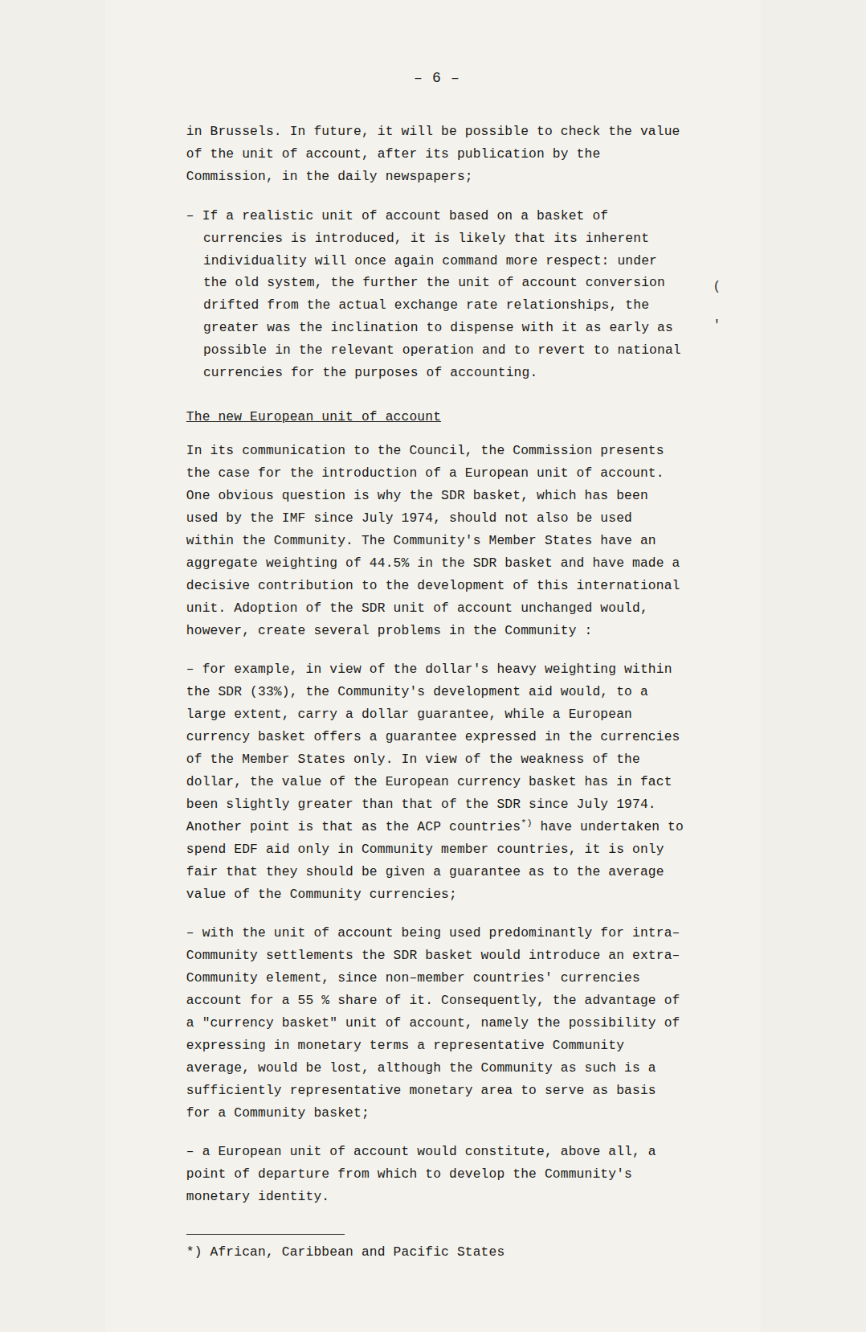– 6 –
in Brussels. In future, it will be possible to check the value of the unit of account, after its publication by the Commission, in the daily newspapers;
– If a realistic unit of account based on a basket of currencies is introduced, it is likely that its inherent individuality will once again command more respect: under the old system, the further the unit of account conversion drifted from the actual exchange rate relationships, the greater was the inclination to dispense with it as early as possible in the relevant operation and to revert to national currencies for the purposes of accounting.
The new European unit of account
In its communication to the Council, the Commission presents the case for the introduction of a European unit of account. One obvious question is why the SDR basket, which has been used by the IMF since July 1974, should not also be used within the Community. The Community's Member States have an aggregate weighting of 44.5% in the SDR basket and have made a decisive contribution to the development of this international unit. Adoption of the SDR unit of account unchanged would, however, create several problems in the Community :
– for example, in view of the dollar's heavy weighting within the SDR (33%), the Community's development aid would, to a large extent, carry a dollar guarantee, while a European currency basket offers a guarantee expressed in the currencies of the Member States only. In view of the weakness of the dollar, the value of the European currency basket has in fact been slightly greater than that of the SDR since July 1974. Another point is that as the ACP countries*) have undertaken to spend EDF aid only in Community member countries, it is only fair that they should be given a guarantee as to the average value of the Community currencies;
– with the unit of account being used predominantly for intra–Community settlements the SDR basket would introduce an extra–Community element, since non–member countries' currencies account for a 55 % share of it. Consequently, the advantage of a "currency basket" unit of account, namely the possibility of expressing in monetary terms a representative Community average, would be lost, although the Community as such is a sufficiently representative monetary area to serve as basis for a Community basket;
– a European unit of account would constitute, above all, a point of departure from which to develop the Community's monetary identity.
*) African, Caribbean and Pacific States
( '